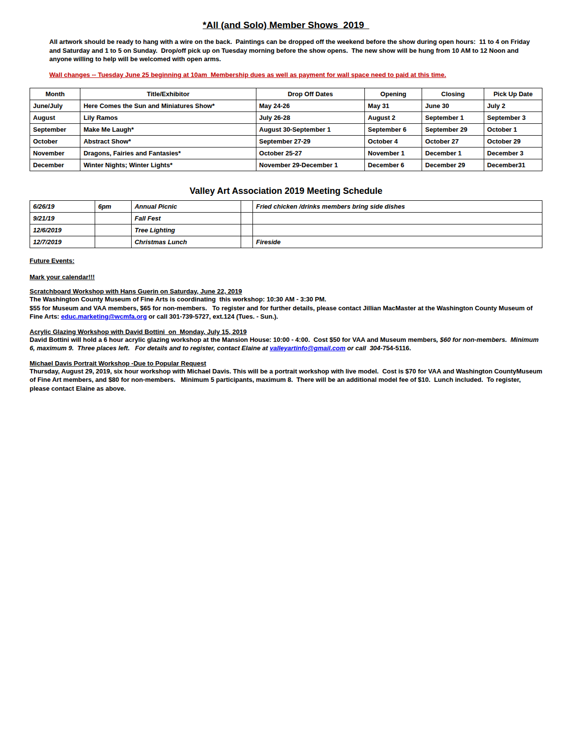*All (and Solo) Member Shows 2019
All artwork should be ready to hang with a wire on the back. Paintings can be dropped off the weekend before the show during open hours: 11 to 4 on Friday and Saturday and 1 to 5 on Sunday. Drop/off pick up on Tuesday morning before the show opens. The new show will be hung from 10 AM to 12 Noon and anyone willing to help will be welcomed with open arms.
Wall changes -- Tuesday June 25 beginning at 10am Membership dues as well as payment for wall space need to paid at this time.
| Month | Title/Exhibitor | Drop Off Dates | Opening | Closing | Pick Up Date |
| --- | --- | --- | --- | --- | --- |
| June/July | Here Comes the Sun and Miniatures Show* | May 24-26 | May 31 | June 30 | July 2 |
| August | Lily Ramos | July 26-28 | August 2 | September 1 | September 3 |
| September | Make Me Laugh* | August 30-September 1 | September 6 | September 29 | October 1 |
| October | Abstract Show* | September 27-29 | October 4 | October 27 | October 29 |
| November | Dragons, Fairies and Fantasies* | October 25-27 | November 1 | December 1 | December 3 |
| December | Winter Nights; Winter Lights* | November 29-December 1 | December 6 | December 29 | December31 |
Valley Art Association 2019 Meeting Schedule
| 6/26/19 | 6pm | Annual Picnic | | Fried chicken /drinks members bring side dishes |
| 9/21/19 | | Fall Fest | | |
| 12/6/2019 | | Tree Lighting | | |
| 12/7/2019 | | Christmas Lunch | | Fireside |
Future Events:
Mark your calendar!!!
Scratchboard Workshop with Hans Guerin on Saturday, June 22, 2019
The Washington County Museum of Fine Arts is coordinating this workshop: 10:30 AM - 3:30 PM.
$55 for Museum and VAA members, $65 for non-members. To register and for further details, please contact Jillian MacMaster at the Washington County Museum of Fine Arts: educ.marketing@wcmfa.org or call 301-739-5727, ext.124 (Tues. - Sun.).
Acrylic Glazing Workshop with David Bottini on Monday, July 15, 2019
David Bottini will hold a 6 hour acrylic glazing workshop at the Mansion House: 10:00 - 4:00. Cost $50 for VAA and Museum members, $60 for non-members. Minimum 6, maximum 9. Three places left. For details and to register, contact Elaine at valleyartinfo@gmail.com or call 304-754-5116.
Michael Davis Portrait Workshop -Due to Popular Request
Thursday, August 29, 2019, six hour workshop with Michael Davis. This will be a portrait workshop with live model. Cost is $70 for VAA and Washington CountyMuseum of Fine Art members, and $80 for non-members. Minimum 5 participants, maximum 8. There will be an additional model fee of $10. Lunch included. To register, please contact Elaine as above.